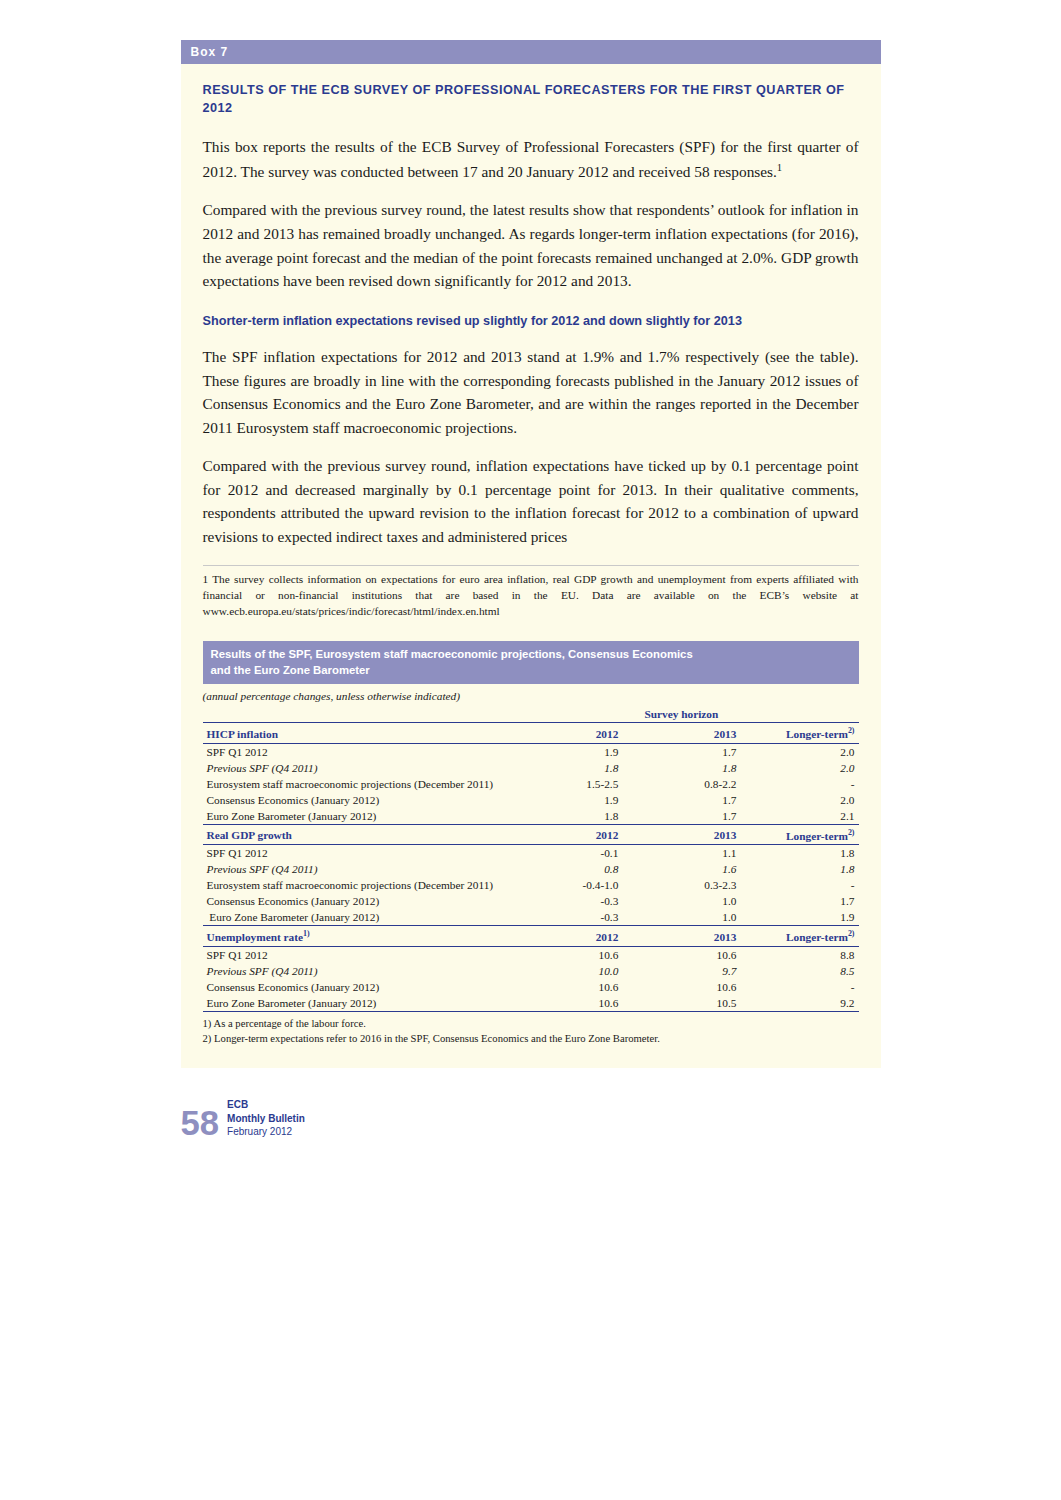Box 7
RESULTS OF THE ECB SURVEY OF PROFESSIONAL FORECASTERS FOR THE FIRST QUARTER OF 2012
This box reports the results of the ECB Survey of Professional Forecasters (SPF) for the first quarter of 2012. The survey was conducted between 17 and 20 January 2012 and received 58 responses.1
Compared with the previous survey round, the latest results show that respondents’ outlook for inflation in 2012 and 2013 has remained broadly unchanged. As regards longer-term inflation expectations (for 2016), the average point forecast and the median of the point forecasts remained unchanged at 2.0%. GDP growth expectations have been revised down significantly for 2012 and 2013.
Shorter-term inflation expectations revised up slightly for 2012 and down slightly for 2013
The SPF inflation expectations for 2012 and 2013 stand at 1.9% and 1.7% respectively (see the table). These figures are broadly in line with the corresponding forecasts published in the January 2012 issues of Consensus Economics and the Euro Zone Barometer, and are within the ranges reported in the December 2011 Eurosystem staff macroeconomic projections.
Compared with the previous survey round, inflation expectations have ticked up by 0.1 percentage point for 2012 and decreased marginally by 0.1 percentage point for 2013. In their qualitative comments, respondents attributed the upward revision to the inflation forecast for 2012 to a combination of upward revisions to expected indirect taxes and administered prices
1 The survey collects information on expectations for euro area inflation, real GDP growth and unemployment from experts affiliated with financial or non-financial institutions that are based in the EU. Data are available on the ECB’s website at www.ecb.europa.eu/stats/prices/indic/forecast/html/index.en.html
Results of the SPF, Eurosystem staff macroeconomic projections, Consensus Economics
and the Euro Zone Barometer
(annual percentage changes, unless otherwise indicated)
| | Survey horizon |
| HICP inflation | 2012 | 2013 | Longer-term 2) |
| SPF Q1 2012 | 1.9 | 1.7 | 2.0 |
| Previous SPF (Q4 2011) | 1.8 | 1.8 | 2.0 |
| Eurosystem staff macroeconomic projections (December 2011) | 1.5-2.5 | 0.8-2.2 | - |
| Consensus Economics (January 2012) | 1.9 | 1.7 | 2.0 |
| Euro Zone Barometer (January 2012) | 1.8 | 1.7 | 2.1 |
| Real GDP growth | 2012 | 2013 | Longer-term 2) |
| SPF Q1 2012 | -0.1 | 1.1 | 1.8 |
| Previous SPF (Q4 2011) | 0.8 | 1.6 | 1.8 |
| Eurosystem staff macroeconomic projections (December 2011) | -0.4-1.0 | 0.3-2.3 | - |
| Consensus Economics (January 2012) | -0.3 | 1.0 | 1.7 |
| Euro Zone Barometer (January 2012) | -0.3 | 1.0 | 1.9 |
| Unemployment rate 1) | 2012 | 2013 | Longer-term 2) |
| SPF Q1 2012 | 10.6 | 10.6 | 8.8 |
| Previous SPF (Q4 2011) | 10.0 | 9.7 | 8.5 |
| Consensus Economics (January 2012) | 10.6 | 10.6 | - |
| Euro Zone Barometer (January 2012) | 10.6 | 10.5 | 9.2 |
1) As a percentage of the labour force.
2) Longer-term expectations refer to 2016 in the SPF, Consensus Economics and the Euro Zone Barometer.
58
ECB
Monthly Bulletin
February 2012